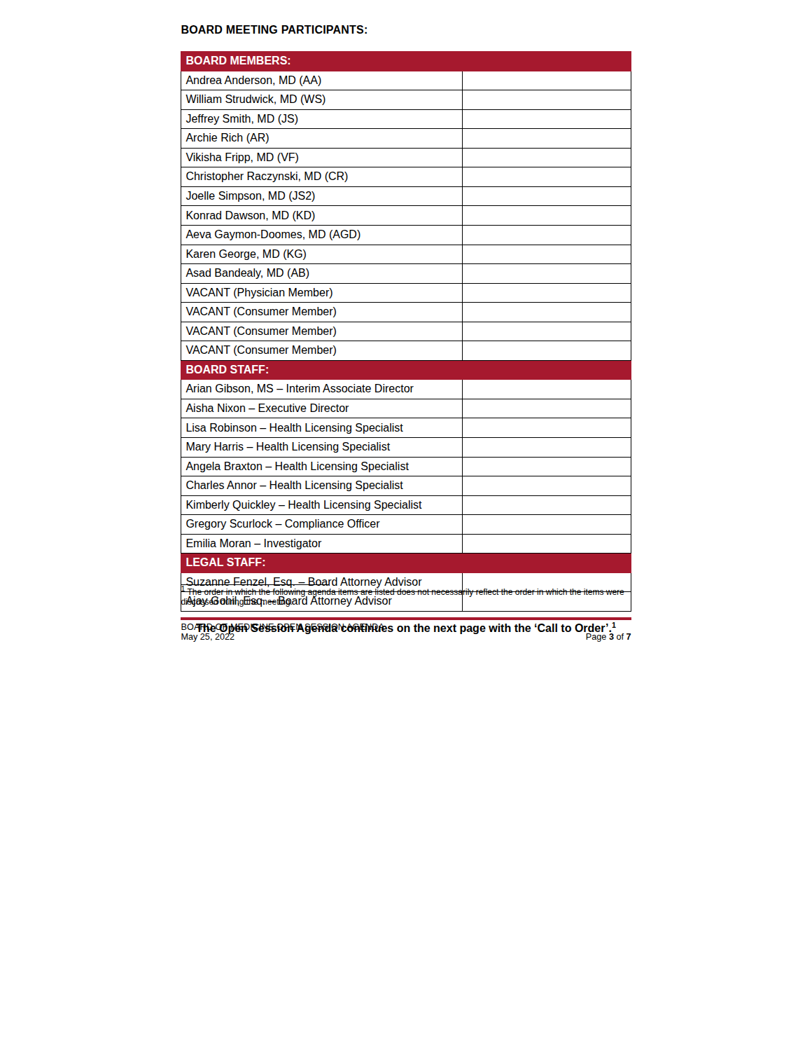BOARD MEETING PARTICIPANTS:
| BOARD MEMBERS: | |
| Andrea Anderson, MD (AA) | |
| William Strudwick, MD (WS) | |
| Jeffrey Smith, MD (JS) | |
| Archie Rich (AR) | |
| Vikisha Fripp, MD (VF) | |
| Christopher Raczynski, MD (CR) | |
| Joelle Simpson, MD (JS2) | |
| Konrad Dawson, MD (KD) | |
| Aeva Gaymon-Doomes, MD (AGD) | |
| Karen George, MD (KG) | |
| Asad Bandealy, MD (AB) | |
| VACANT (Physician Member) | |
| VACANT (Consumer Member) | |
| VACANT (Consumer Member) | |
| VACANT (Consumer Member) | |
| BOARD STAFF: | |
| Arian Gibson, MS – Interim Associate Director | |
| Aisha Nixon – Executive Director | |
| Lisa Robinson – Health Licensing Specialist | |
| Mary Harris – Health Licensing Specialist | |
| Angela Braxton – Health Licensing Specialist | |
| Charles Annor – Health Licensing Specialist | |
| Kimberly Quickley – Health Licensing Specialist | |
| Gregory Scurlock – Compliance Officer | |
| Emilia Moran – Investigator | |
| LEGAL STAFF: | |
| Suzanne Fenzel, Esq. – Board Attorney Advisor | |
| Ajay Gohil, Esq. – Board Attorney Advisor | |
The Open Session Agenda continues on the next page with the ‘Call to Order’.1
1 The order in which the following agenda items are listed does not necessarily reflect the order in which the items were discussed during the meeting.
BOARD OF MEDICINE OPEN SESSION AGENDA
May 25, 2022
Page 3 of 7